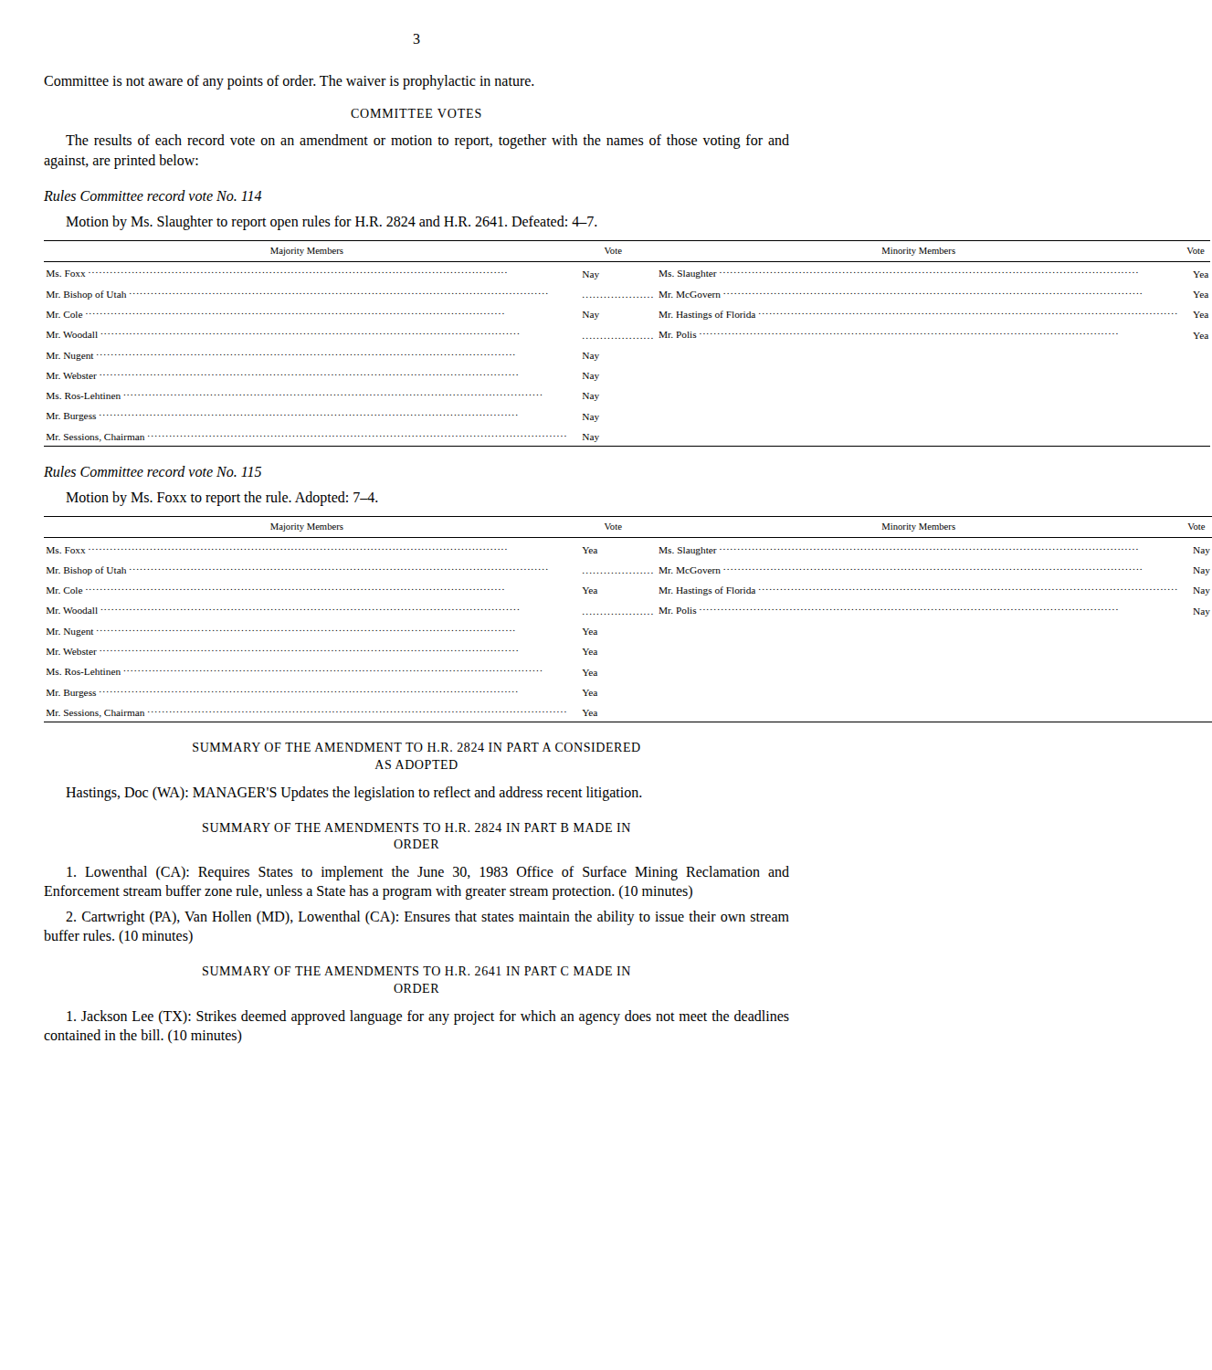3
Committee is not aware of any points of order. The waiver is prophylactic in nature.
Committee Votes
The results of each record vote on an amendment or motion to report, together with the names of those voting for and against, are printed below:
Rules Committee record vote No. 114
Motion by Ms. Slaughter to report open rules for H.R. 2824 and H.R. 2641. Defeated: 4–7.
| Majority Members | Vote | Minority Members | Vote |
| --- | --- | --- | --- |
| Ms. Foxx | Nay | Ms. Slaughter | Yea |
| Mr. Bishop of Utah | .................... | Mr. McGovern | Yea |
| Mr. Cole | Nay | Mr. Hastings of Florida | Yea |
| Mr. Woodall | .................... | Mr. Polis | Yea |
| Mr. Nugent | Nay | | |
| Mr. Webster | Nay | | |
| Ms. Ros-Lehtinen | Nay | | |
| Mr. Burgess | Nay | | |
| Mr. Sessions, Chairman | Nay | | |
Rules Committee record vote No. 115
Motion by Ms. Foxx to report the rule. Adopted: 7–4.
| Majority Members | Vote | Minority Members | Vote |
| --- | --- | --- | --- |
| Ms. Foxx | Yea | Ms. Slaughter | Nay |
| Mr. Bishop of Utah | .................... | Mr. McGovern | Nay |
| Mr. Cole | Yea | Mr. Hastings of Florida | Nay |
| Mr. Woodall | .................... | Mr. Polis | Nay |
| Mr. Nugent | Yea | | |
| Mr. Webster | Yea | | |
| Ms. Ros-Lehtinen | Yea | | |
| Mr. Burgess | Yea | | |
| Mr. Sessions, Chairman | Yea | | |
Summary of the Amendment to H.R. 2824 in Part A Considered
as Adopted
Hastings, Doc (WA): MANAGER'S Updates the legislation to reflect and address recent litigation.
Summary of the Amendments to H.R. 2824 in Part B Made in
Order
Lowenthal (CA): Requires States to implement the June 30, 1983 Office of Surface Mining Reclamation and Enforcement stream buffer zone rule, unless a State has a program with greater stream protection. (10 minutes)
Cartwright (PA), Van Hollen (MD), Lowenthal (CA): Ensures that states maintain the ability to issue their own stream buffer rules. (10 minutes)
Summary of the Amendments to H.R. 2641 in Part C Made in
Order
Jackson Lee (TX): Strikes deemed approved language for any project for which an agency does not meet the deadlines contained in the bill. (10 minutes)